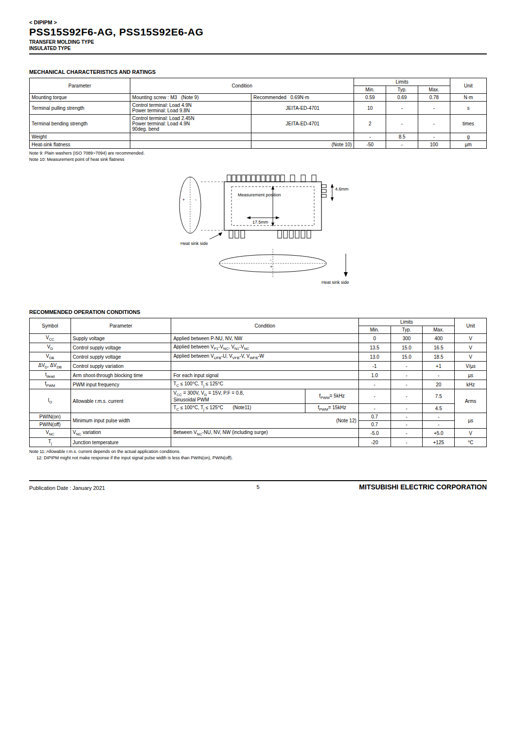< DIPIPM >
PSS15S92F6-AG, PSS15S92E6-AG
TRANSFER MOLDING TYPE
INSULATED TYPE
MECHANICAL CHARACTERISTICS AND RATINGS
| Parameter | Condition | Limits | Unit |
| --- | --- | --- | --- |
| Min. | Typ. | Max. |
| Mounting torque | Mounting screw : M3 (Note 9) | Recommended 0.69N·m | 0.59 | 0.69 | 0.78 | N·m |
| Terminal pulling strength | Control terminal: Load 4.9N Power terminal: Load 9.8N | JEITA-ED-4701 | 10 | - | - | s |
| Terminal bending strength | Control terminal: Load 2.45N Power terminal: Load 4.9N 90deg. bend | JEITA-ED-4701 | 2 | - | - | times |
| Weight | | | - | 8.5 | - | g |
| Heat-sink flatness | | (Note 10) | -50 | - | 100 | µm |
Note 9: Plain washers (ISO 7089~7094) are recommended.
Note 10: Measurement point of heat sink flatness
+ - Measurement position 17.5mm 4.6mm Heat sink side - + Heat sink side
RECOMMENDED OPERATION CONDITIONS
| Symbol | Parameter | Condition | Limits | Unit |
| --- | --- | --- | --- | --- |
| Min. | Typ. | Max. |
| V CC | Supply voltage | Applied between P-NU, NV, NW | 0 | 300 | 400 | V |
| V D | Control supply voltage | Applied between V P1 -V NC , V N1 -V NC | 13.5 | 15.0 | 16.5 | V |
| V DB | Control supply voltage | Applied between V UFB -U, V VFB -V, V WFB -W | 13.0 | 15.0 | 18.5 | V |
| ΔV D , ΔV DB | Control supply variation | | -1 | - | +1 | V/µs |
| t dead | Arm shoot-through blocking time | For each input signal | 1.0 | - | - | µs |
| f PWM | PWM input frequency | T C ≤ 100°C, T j ≤ 125°C | - | - | 20 | kHz |
| I O | Allowable r.m.s. current | V CC = 300V, V D = 15V, P.F = 0.8, Sinusoidal PWM | f PWM = 5kHz | - | - | 7.5 | Arms |
| T C ≤ 100°C, T j ≤ 125°C (Note11) | f PWM = 15kHz | - | - | 4.5 |
| PWIN(on) | Minimum input pulse width | (Note 12) | 0.7 | - | - | µs |
| PWIN(off) | 0.7 | - | - |
| V NC | V NC variation | Between V NC -NU, NV, NW (including surge) | -5.0 | - | +5.0 | V |
| T j | Junction temperature | | -20 | - | +125 | °C |
Note 11: Allowable r.m.s. current depends on the actual application conditions.
12: DIPIPM might not make response if the input signal pulse width is less than PWIN(on), PWIN(off).
Publication Date : January 2021
MITSUBISHI ELECTRIC CORPORATION
5